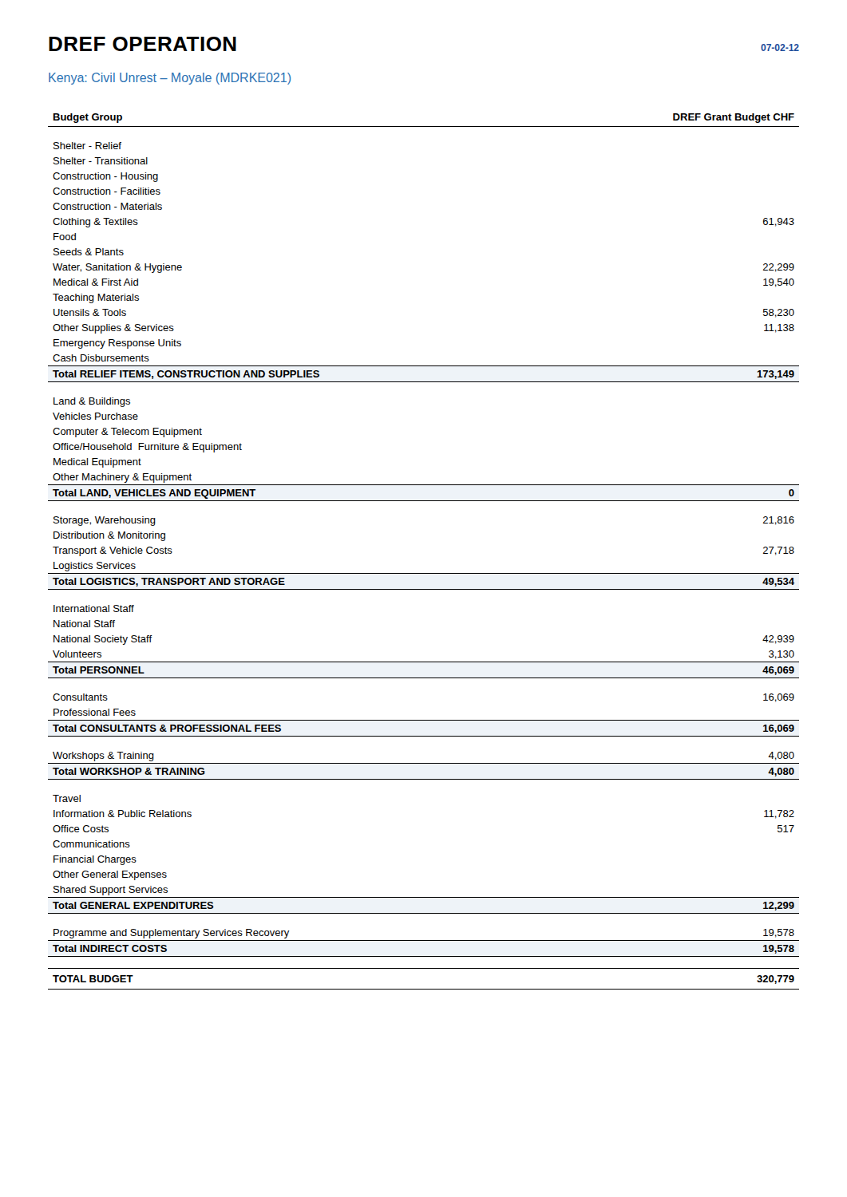DREF OPERATION
07-02-12
Kenya: Civil Unrest – Moyale (MDRKE021)
| Budget Group | DREF Grant Budget CHF |
| --- | --- |
| Shelter - Relief | |
| Shelter - Transitional | |
| Construction - Housing | |
| Construction - Facilities | |
| Construction - Materials | |
| Clothing & Textiles | 61,943 |
| Food | |
| Seeds & Plants | |
| Water, Sanitation & Hygiene | 22,299 |
| Medical & First Aid | 19,540 |
| Teaching Materials | |
| Utensils & Tools | 58,230 |
| Other Supplies & Services | 11,138 |
| Emergency Response Units | |
| Cash Disbursements | |
| Total RELIEF ITEMS, CONSTRUCTION AND SUPPLIES | 173,149 |
| Land & Buildings | |
| Vehicles Purchase | |
| Computer & Telecom Equipment | |
| Office/Household Furniture & Equipment | |
| Medical Equipment | |
| Other Machinery & Equipment | |
| Total LAND, VEHICLES AND EQUIPMENT | 0 |
| Storage, Warehousing | 21,816 |
| Distribution & Monitoring | |
| Transport & Vehicle Costs | 27,718 |
| Logistics Services | |
| Total LOGISTICS, TRANSPORT AND STORAGE | 49,534 |
| International Staff | |
| National Staff | |
| National Society Staff | 42,939 |
| Volunteers | 3,130 |
| Total PERSONNEL | 46,069 |
| Consultants | 16,069 |
| Professional Fees | |
| Total CONSULTANTS & PROFESSIONAL FEES | 16,069 |
| Workshops & Training | 4,080 |
| Total WORKSHOP & TRAINING | 4,080 |
| Travel | |
| Information & Public Relations | 11,782 |
| Office Costs | 517 |
| Communications | |
| Financial Charges | |
| Other General Expenses | |
| Shared Support Services | |
| Total GENERAL EXPENDITURES | 12,299 |
| Programme and Supplementary Services Recovery | 19,578 |
| Total INDIRECT COSTS | 19,578 |
| TOTAL BUDGET | 320,779 |